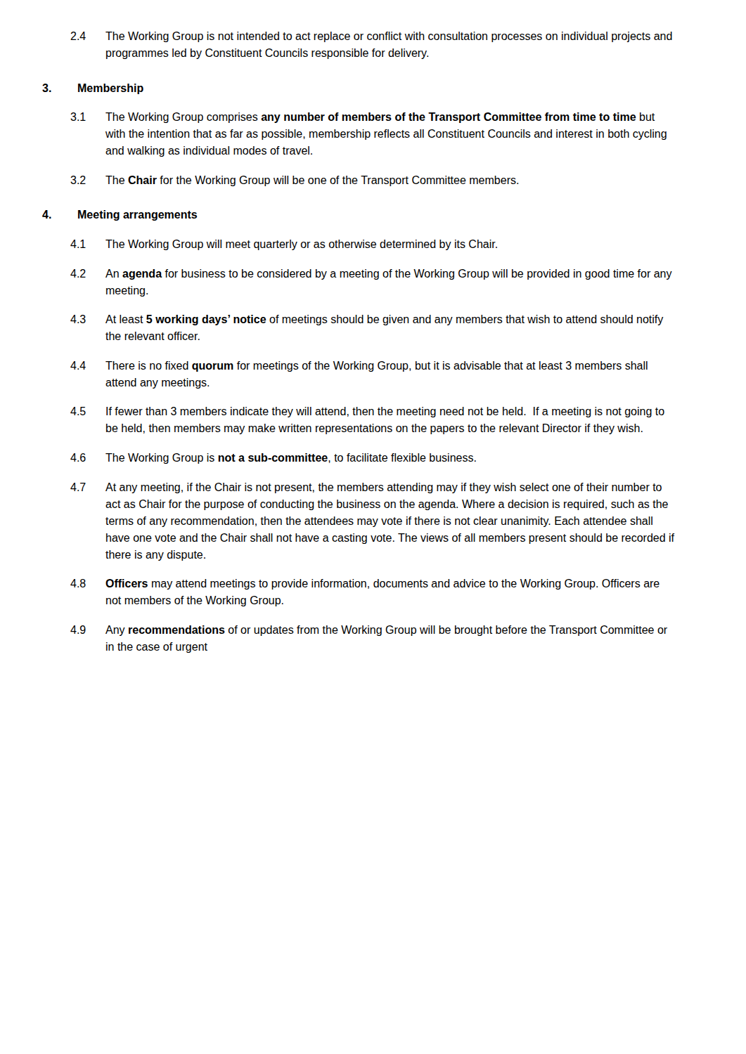2.4
The Working Group is not intended to act replace or conflict with consultation processes on individual projects and programmes led by Constituent Councils responsible for delivery.
3. Membership
3.1
The Working Group comprises any number of members of the Transport Committee from time to time but with the intention that as far as possible, membership reflects all Constituent Councils and interest in both cycling and walking as individual modes of travel.
3.2
The Chair for the Working Group will be one of the Transport Committee members.
4. Meeting arrangements
4.1
The Working Group will meet quarterly or as otherwise determined by its Chair.
4.2
An agenda for business to be considered by a meeting of the Working Group will be provided in good time for any meeting.
4.3
At least 5 working days’ notice of meetings should be given and any members that wish to attend should notify the relevant officer.
4.4
There is no fixed quorum for meetings of the Working Group, but it is advisable that at least 3 members shall attend any meetings.
4.5
If fewer than 3 members indicate they will attend, then the meeting need not be held. If a meeting is not going to be held, then members may make written representations on the papers to the relevant Director if they wish.
4.6
The Working Group is not a sub-committee, to facilitate flexible business.
4.7
At any meeting, if the Chair is not present, the members attending may if they wish select one of their number to act as Chair for the purpose of conducting the business on the agenda. Where a decision is required, such as the terms of any recommendation, then the attendees may vote if there is not clear unanimity. Each attendee shall have one vote and the Chair shall not have a casting vote. The views of all members present should be recorded if there is any dispute.
4.8
Officers may attend meetings to provide information, documents and advice to the Working Group. Officers are not members of the Working Group.
4.9
Any recommendations of or updates from the Working Group will be brought before the Transport Committee or in the case of urgent